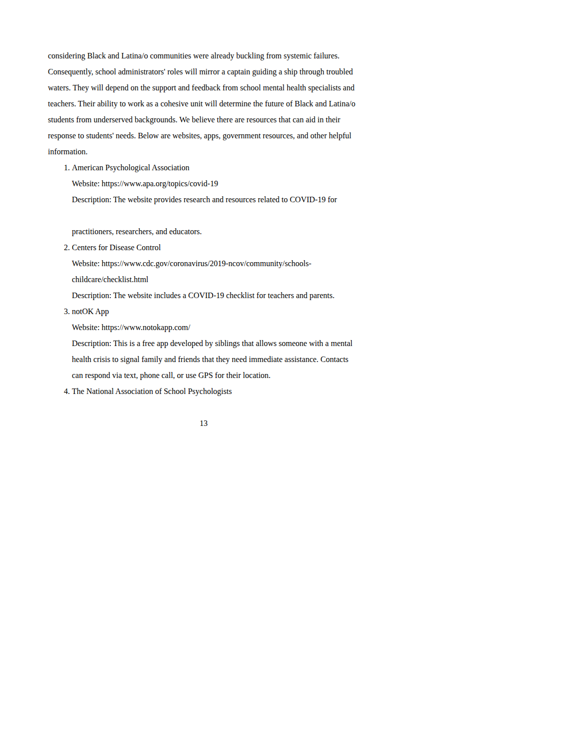considering Black and Latina/o communities were already buckling from systemic failures. Consequently, school administrators' roles will mirror a captain guiding a ship through troubled waters. They will depend on the support and feedback from school mental health specialists and teachers. Their ability to work as a cohesive unit will determine the future of Black and Latina/o students from underserved backgrounds. We believe there are resources that can aid in their response to students' needs. Below are websites, apps, government resources, and other helpful information.
American Psychological Association
Website: https://www.apa.org/topics/covid-19
Description: The website provides research and resources related to COVID-19 for
practitioners, researchers, and educators.
Centers for Disease Control
Website: https://www.cdc.gov/coronavirus/2019-ncov/community/schools-childcare/checklist.html
Description: The website includes a COVID-19 checklist for teachers and parents.
notOK App
Website: https://www.notokapp.com/
Description: This is a free app developed by siblings that allows someone with a mental health crisis to signal family and friends that they need immediate assistance. Contacts can respond via text, phone call, or use GPS for their location.
The National Association of School Psychologists
13